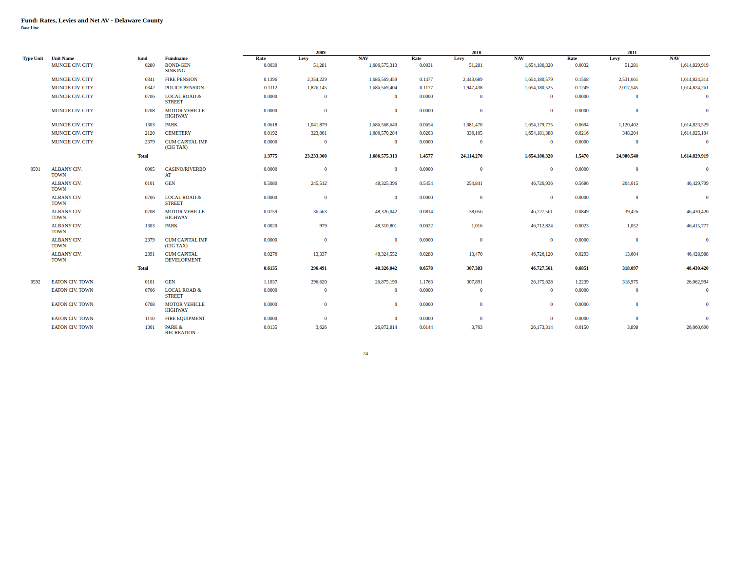Fund: Rates, Levies and Net AV - Delaware County
Base Line
| | 2009 | 2010 | 2011 |
| --- | --- | --- | --- |
| Type Unit | Unit Name | fund | Fundname | Rate | Levy | NAV | Rate | Levy | NAV | Rate | Levy | NAV |
| | MUNCIE CIV. CITY | 0280 | BOND-GEN SINKING | 0.0030 | 51,281 | 1,686,575,313 | 0.0031 | 51,281 | 1,654,186,320 | 0.0032 | 51,281 | 1,614,829,919 |
| | MUNCIE CIV. CITY | 0341 | FIRE PENSION | 0.1396 | 2,354,229 | 1,686,569,459 | 0.1477 | 2,443,689 | 1,654,180,579 | 0.1568 | 2,531,661 | 1,614,824,314 |
| | MUNCIE CIV. CITY | 0342 | POLICE PENSION | 0.1112 | 1,876,145 | 1,686,569,404 | 0.1177 | 1,947,438 | 1,654,180,525 | 0.1249 | 2,017,545 | 1,614,824,261 |
| | MUNCIE CIV. CITY | 0706 | LOCAL ROAD & STREET | 0.0000 | 0 | 0 | 0.0000 | 0 | 0 | 0.0000 | 0 | 0 |
| | MUNCIE CIV. CITY | 0708 | MOTOR VEHICLE HIGHWAY | 0.0000 | 0 | 0 | 0.0000 | 0 | 0 | 0.0000 | 0 | 0 |
| | MUNCIE CIV. CITY | 1303 | PARK | 0.0618 | 1,041,879 | 1,686,568,640 | 0.0654 | 1,081,470 | 1,654,179,775 | 0.0694 | 1,120,402 | 1,614,823,529 |
| | MUNCIE CIV. CITY | 2120 | CEMETERY | 0.0192 | 323,801 | 1,686,570,284 | 0.0203 | 336,105 | 1,654,181,388 | 0.0216 | 348,204 | 1,614,825,104 |
| | MUNCIE CIV. CITY | 2379 | CUM CAPITAL IMP (CIG TAX) | 0.0000 | 0 | 0 | 0.0000 | 0 | 0 | 0.0000 | 0 | 0 |
| | | Total | | 1.3775 | 23,233,360 | 1,686,575,313 | 1.4577 | 24,114,276 | 1,654,186,320 | 1.5470 | 24,980,540 | 1,614,829,919 |
| 0591 | ALBANY CIV. TOWN | 0005 | CASINO/RIVERBO AT | 0.0000 | 0 | 0 | 0.0000 | 0 | 0 | 0.0000 | 0 | 0 |
| | ALBANY CIV. TOWN | 0101 | GEN | 0.5080 | 245,512 | 48,325,396 | 0.5454 | 254,841 | 46,726,936 | 0.5686 | 264,015 | 46,429,799 |
| | ALBANY CIV. TOWN | 0706 | LOCAL ROAD & STREET | 0.0000 | 0 | 0 | 0.0000 | 0 | 0 | 0.0000 | 0 | 0 |
| | ALBANY CIV. TOWN | 0708 | MOTOR VEHICLE HIGHWAY | 0.0759 | 36,663 | 48,326,042 | 0.0814 | 38,056 | 46,727,561 | 0.0849 | 39,426 | 46,430,420 |
| | ALBANY CIV. TOWN | 1303 | PARK | 0.0020 | 979 | 48,310,801 | 0.0022 | 1,016 | 46,712,824 | 0.0023 | 1,052 | 46,415,777 |
| | ALBANY CIV. TOWN | 2379 | CUM CAPITAL IMP (CIG TAX) | 0.0000 | 0 | 0 | 0.0000 | 0 | 0 | 0.0000 | 0 | 0 |
| | ALBANY CIV. TOWN | 2391 | CUM CAPITAL DEVELOPMENT | 0.0276 | 13,337 | 48,324,552 | 0.0288 | 13,470 | 46,726,120 | 0.0293 | 13,604 | 46,428,988 |
| | | Total | | 0.6135 | 296,491 | 48,326,042 | 0.6578 | 307,383 | 46,727,561 | 0.6851 | 318,097 | 46,430,420 |
| 0592 | EATON CIV. TOWN | 0101 | GEN | 1.1037 | 296,620 | 26,875,190 | 1.1763 | 307,891 | 26,175,628 | 1.2239 | 318,975 | 26,062,994 |
| | EATON CIV. TOWN | 0706 | LOCAL ROAD & STREET | 0.0000 | 0 | 0 | 0.0000 | 0 | 0 | 0.0000 | 0 | 0 |
| | EATON CIV. TOWN | 0708 | MOTOR VEHICLE HIGHWAY | 0.0000 | 0 | 0 | 0.0000 | 0 | 0 | 0.0000 | 0 | 0 |
| | EATON CIV. TOWN | 1110 | FIRE EQUIPMENT | 0.0000 | 0 | 0 | 0.0000 | 0 | 0 | 0.0000 | 0 | 0 |
| | EATON CIV. TOWN | 1301 | PARK & RECREATION | 0.0135 | 3,626 | 26,872,814 | 0.0144 | 3,763 | 26,173,314 | 0.0150 | 3,898 | 26,060,690 |
24